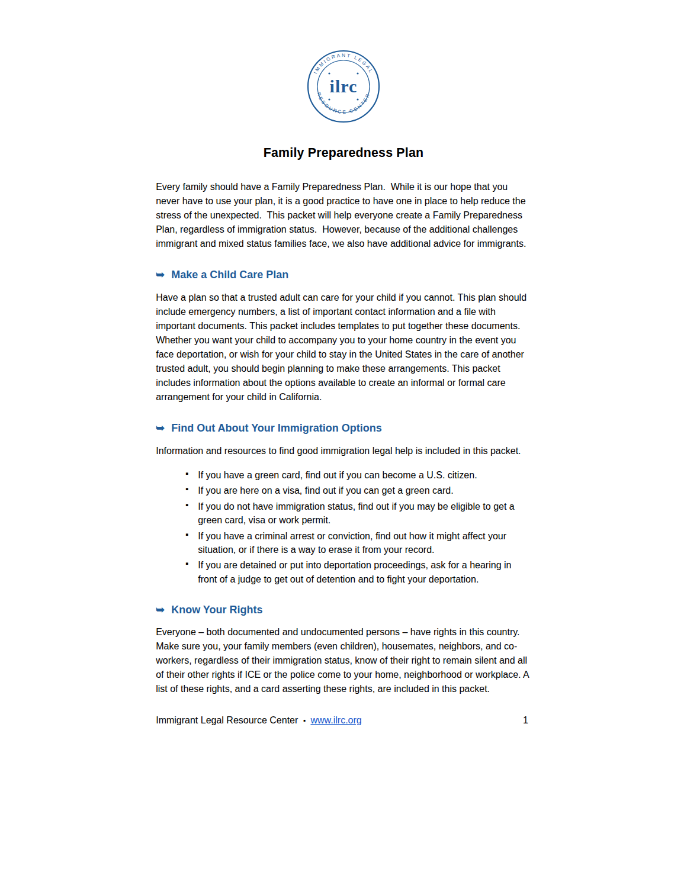IMMIGRANT LEGAL RESOURCE CENTER ilrc
Family Preparedness Plan
Every family should have a Family Preparedness Plan. While it is our hope that you never have to use your plan, it is a good practice to have one in place to help reduce the stress of the unexpected. This packet will help everyone create a Family Preparedness Plan, regardless of immigration status. However, because of the additional challenges immigrant and mixed status families face, we also have additional advice for immigrants.
➥ Make a Child Care Plan
Have a plan so that a trusted adult can care for your child if you cannot. This plan should include emergency numbers, a list of important contact information and a file with important documents. This packet includes templates to put together these documents. Whether you want your child to accompany you to your home country in the event you face deportation, or wish for your child to stay in the United States in the care of another trusted adult, you should begin planning to make these arrangements. This packet includes information about the options available to create an informal or formal care arrangement for your child in California.
➥ Find Out About Your Immigration Options
Information and resources to find good immigration legal help is included in this packet.
If you have a green card, find out if you can become a U.S. citizen.
If you are here on a visa, find out if you can get a green card.
If you do not have immigration status, find out if you may be eligible to get a green card, visa or work permit.
If you have a criminal arrest or conviction, find out how it might affect your situation, or if there is a way to erase it from your record.
If you are detained or put into deportation proceedings, ask for a hearing in front of a judge to get out of detention and to fight your deportation.
➥ Know Your Rights
Everyone – both documented and undocumented persons – have rights in this country. Make sure you, your family members (even children), housemates, neighbors, and co-workers, regardless of their immigration status, know of their right to remain silent and all of their other rights if ICE or the police come to your home, neighborhood or workplace. A list of these rights, and a card asserting these rights, are included in this packet.
Immigrant Legal Resource Center ▪ www.ilrc.org
1